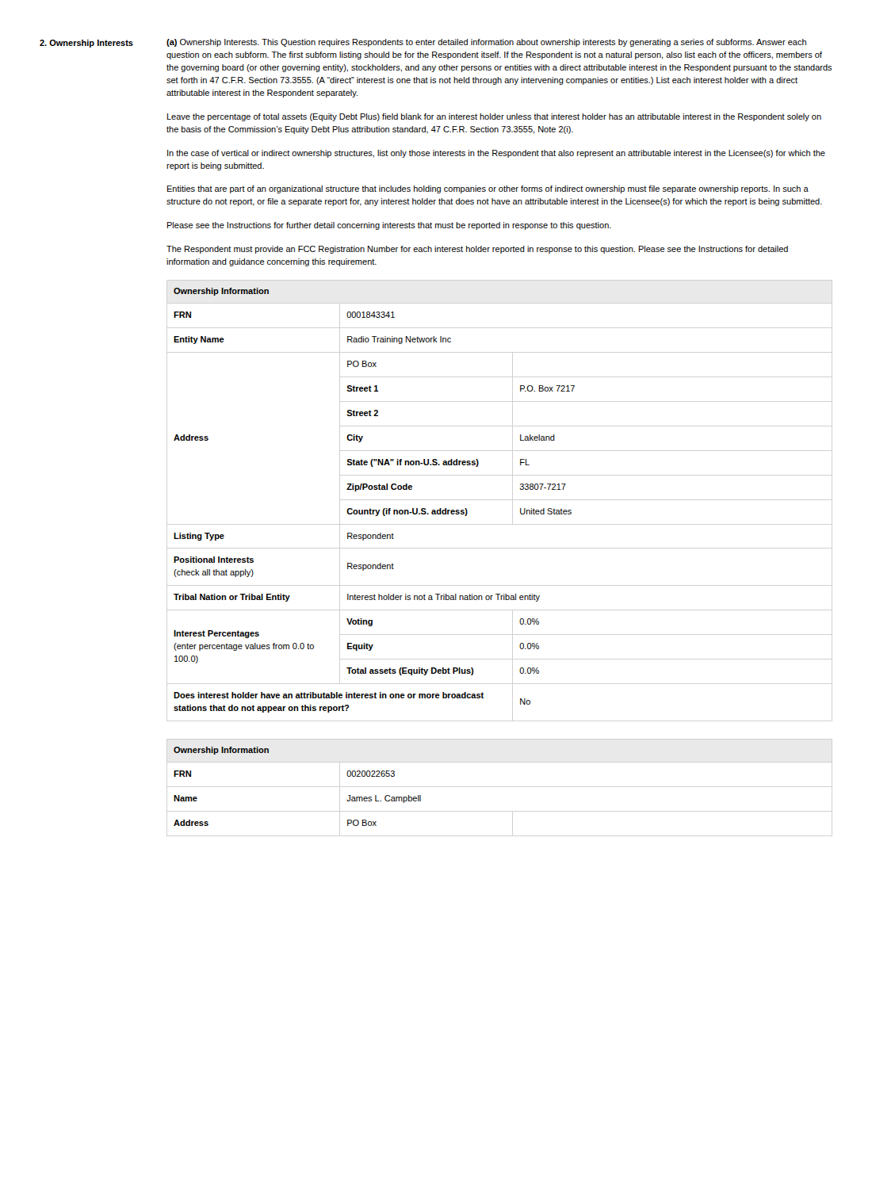2. Ownership Interests
(a) Ownership Interests. This Question requires Respondents to enter detailed information about ownership interests by generating a series of subforms. Answer each question on each subform. The first subform listing should be for the Respondent itself. If the Respondent is not a natural person, also list each of the officers, members of the governing board (or other governing entity), stockholders, and any other persons or entities with a direct attributable interest in the Respondent pursuant to the standards set forth in 47 C.F.R. Section 73.3555. (A “direct” interest is one that is not held through any intervening companies or entities.) List each interest holder with a direct attributable interest in the Respondent separately.
Leave the percentage of total assets (Equity Debt Plus) field blank for an interest holder unless that interest holder has an attributable interest in the Respondent solely on the basis of the Commission’s Equity Debt Plus attribution standard, 47 C.F.R. Section 73.3555, Note 2(i).
In the case of vertical or indirect ownership structures, list only those interests in the Respondent that also represent an attributable interest in the Licensee(s) for which the report is being submitted.
Entities that are part of an organizational structure that includes holding companies or other forms of indirect ownership must file separate ownership reports. In such a structure do not report, or file a separate report for, any interest holder that does not have an attributable interest in the Licensee(s) for which the report is being submitted.
Please see the Instructions for further detail concerning interests that must be reported in response to this question.
The Respondent must provide an FCC Registration Number for each interest holder reported in response to this question. Please see the Instructions for detailed information and guidance concerning this requirement.
Ownership Information
| FRN | 0001843341 |
| Entity Name | Radio Training Network Inc |
| Address | PO Box | |
| Street 1 | P.O. Box 7217 |
| Street 2 | |
| City | Lakeland |
| State ("NA" if non-U.S. address) | FL |
| Zip/Postal Code | 33807-7217 |
| Country (if non-U.S. address) | United States |
| Listing Type | Respondent |
| Positional Interests (check all that apply) | Respondent |
| Tribal Nation or Tribal Entity | Interest holder is not a Tribal nation or Tribal entity |
| Interest Percentages (enter percentage values from 0.0 to 100.0) | Voting | 0.0% |
| Equity | 0.0% |
| Total assets (Equity Debt Plus) | 0.0% |
| Does interest holder have an attributable interest in one or more broadcast stations that do not appear on this report? | No |
Ownership Information
| FRN | 0020022653 |
| Name | James L. Campbell |
| Address | PO Box | |